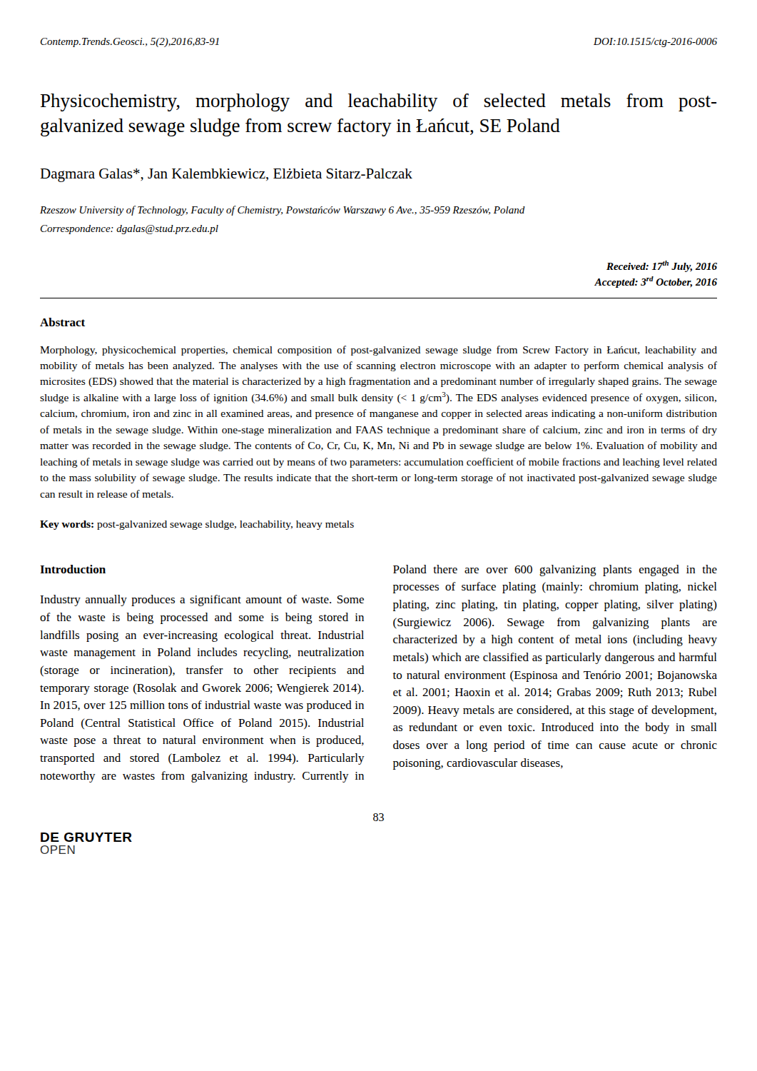Contemp.Trends.Geosci., 5(2),2016,83-91 DOI:10.1515/ctg-2016-0006
Physicochemistry, morphology and leachability of selected metals from post-galvanized sewage sludge from screw factory in Łańcut, SE Poland
Dagmara Galas*, Jan Kalembkiewicz, Elżbieta Sitarz-Palczak
Rzeszow University of Technology, Faculty of Chemistry, Powstańców Warszawy 6 Ave., 35-959 Rzeszów, Poland
Correspondence: dgalas@stud.prz.edu.pl
Received: 17th July, 2016
Accepted: 3rd October, 2016
Abstract
Morphology, physicochemical properties, chemical composition of post-galvanized sewage sludge from Screw Factory in Łańcut, leachability and mobility of metals has been analyzed. The analyses with the use of scanning electron microscope with an adapter to perform chemical analysis of microsites (EDS) showed that the material is characterized by a high fragmentation and a predominant number of irregularly shaped grains. The sewage sludge is alkaline with a large loss of ignition (34.6%) and small bulk density (< 1 g/cm3). The EDS analyses evidenced presence of oxygen, silicon, calcium, chromium, iron and zinc in all examined areas, and presence of manganese and copper in selected areas indicating a non-uniform distribution of metals in the sewage sludge. Within one-stage mineralization and FAAS technique a predominant share of calcium, zinc and iron in terms of dry matter was recorded in the sewage sludge. The contents of Co, Cr, Cu, K, Mn, Ni and Pb in sewage sludge are below 1%. Evaluation of mobility and leaching of metals in sewage sludge was carried out by means of two parameters: accumulation coefficient of mobile fractions and leaching level related to the mass solubility of sewage sludge. The results indicate that the short-term or long-term storage of not inactivated post-galvanized sewage sludge can result in release of metals.
Key words: post-galvanized sewage sludge, leachability, heavy metals
Introduction
Industry annually produces a significant amount of waste. Some of the waste is being processed and some is being stored in landfills posing an ever-increasing ecological threat. Industrial waste management in Poland includes recycling, neutralization (storage or incineration), transfer to other recipients and temporary storage (Rosolak and Gworek 2006; Wengierek 2014). In 2015, over 125 million tons of industrial waste was produced in Poland (Central Statistical Office of Poland 2015). Industrial waste pose a threat to natural environment when is produced, transported and stored (Lambolez et al. 1994). Particularly noteworthy are wastes from galvanizing industry. Currently in Poland there are over 600 galvanizing plants engaged in the processes of surface plating (mainly: chromium plating, nickel plating, zinc plating, tin plating, copper plating, silver plating) (Surgiewicz 2006). Sewage from galvanizing plants are characterized by a high content of metal ions (including heavy metals) which are classified as particularly dangerous and harmful to natural environment (Espinosa and Tenório 2001; Bojanowska et al. 2001; Haoxin et al. 2014; Grabas 2009; Ruth 2013; Rubel 2009). Heavy metals are considered, at this stage of development, as redundant or even toxic. Introduced into the body in small doses over a long period of time can cause acute or chronic poisoning, cardiovascular diseases,
83
DE GRUYTER
OPEN